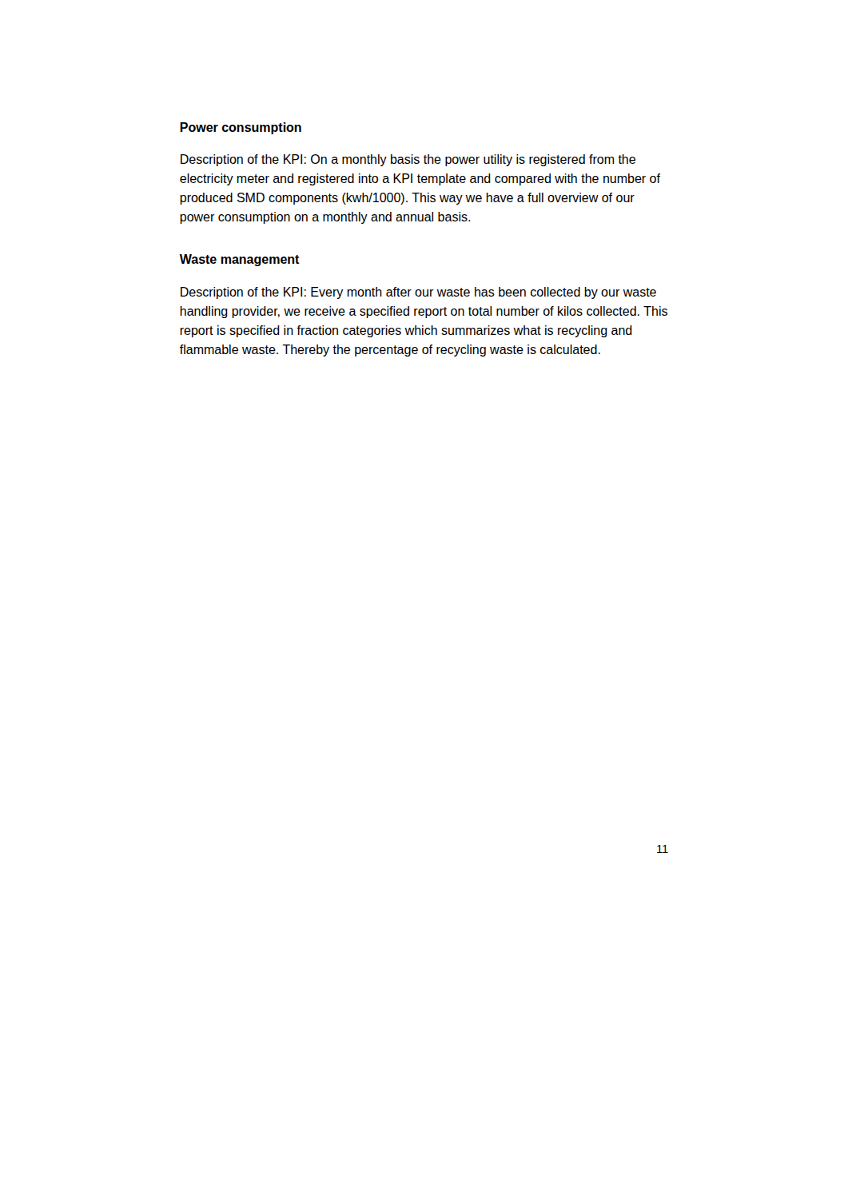Power consumption
Description of the KPI: On a monthly basis the power utility is registered from the electricity meter and registered into a KPI template and compared with the number of produced SMD components (kwh/1000). This way we have a full overview of our power consumption on a monthly and annual basis.
Waste management
Description of the KPI: Every month after our waste has been collected by our waste handling provider, we receive a specified report on total number of kilos collected. This report is specified in fraction categories which summarizes what is recycling and flammable waste. Thereby the percentage of recycling waste is calculated.
11